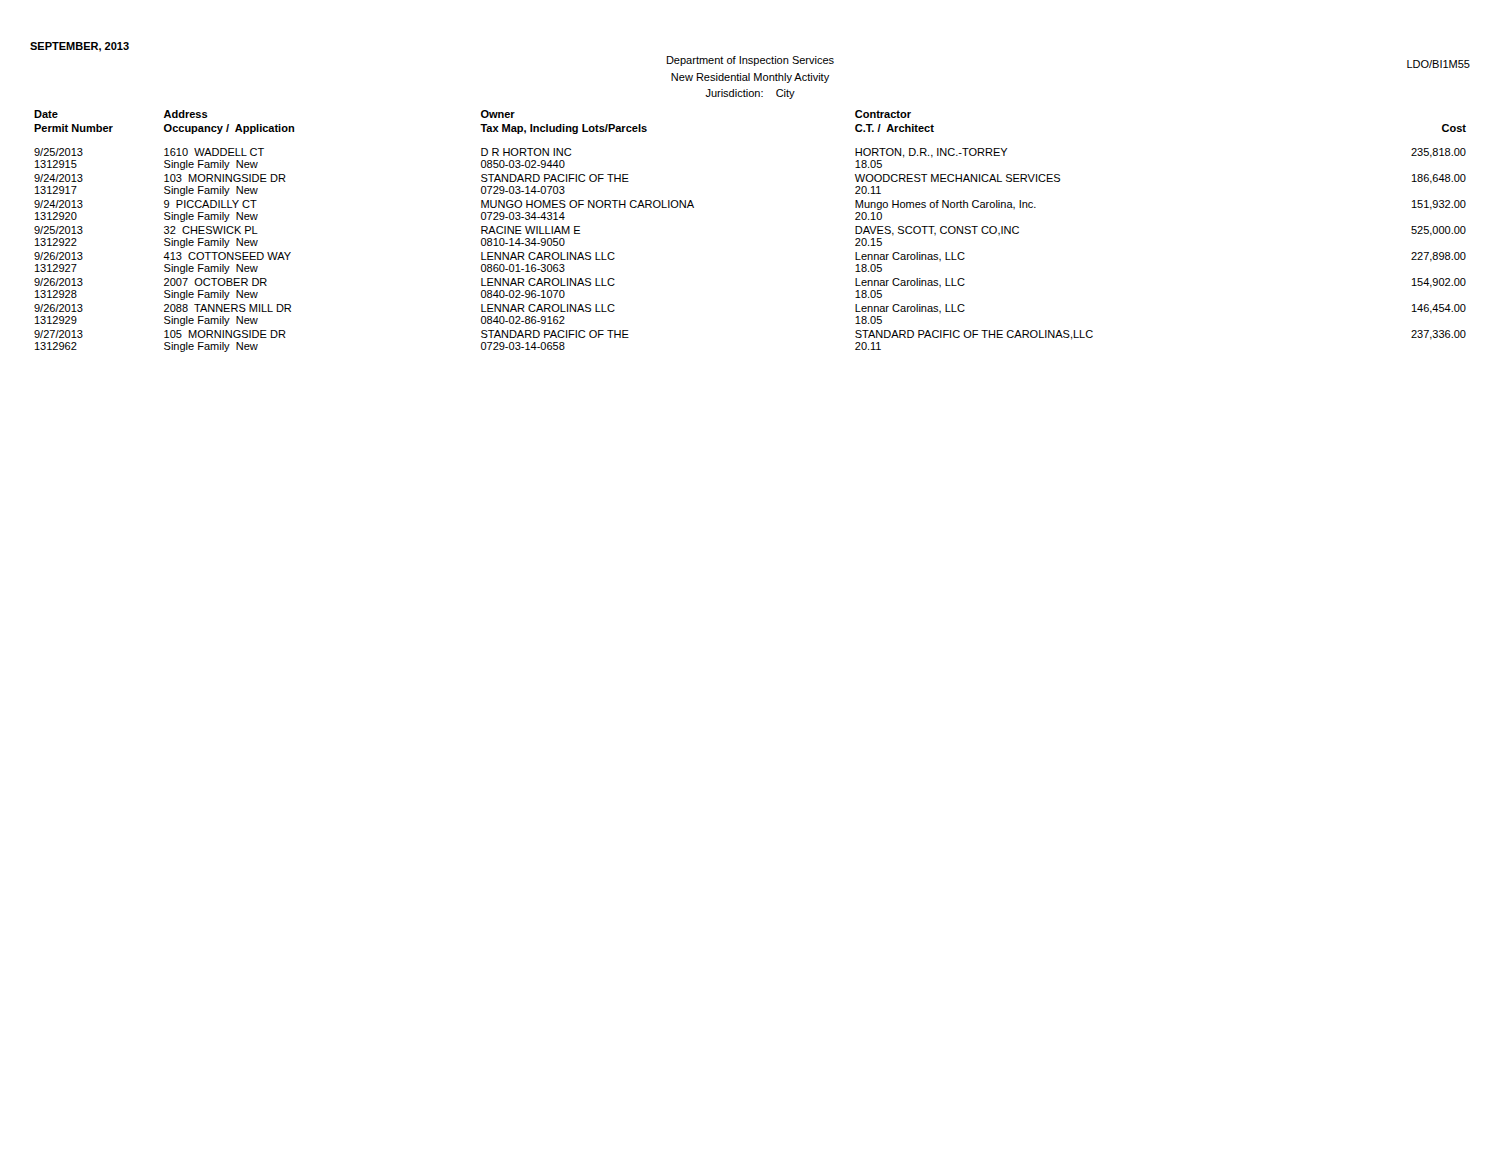SEPTEMBER, 2013
Department of Inspection Services
New Residential Monthly Activity
Jurisdiction: City
LDO/BI1M55
| Date | Address | Owner | Contractor | |
| --- | --- | --- | --- | --- |
| Permit Number | Occupancy / Application | Tax Map, Including Lots/Parcels | C.T. / Architect | Cost |
| 9/25/2013 | 1610 WADDELL CT | D R HORTON INC | HORTON, D.R., INC.-TORREY | 235,818.00 |
| 1312915 | Single Family New | 0850-03-02-9440 | 18.05 | |
| 9/24/2013 | 103 MORNINGSIDE DR | STANDARD PACIFIC OF THE | WOODCREST MECHANICAL SERVICES | 186,648.00 |
| 1312917 | Single Family New | 0729-03-14-0703 | 20.11 | |
| 9/24/2013 | 9 PICCADILLY CT | MUNGO HOMES OF NORTH CAROLIONA | Mungo Homes of North Carolina, Inc. | 151,932.00 |
| 1312920 | Single Family New | 0729-03-34-4314 | 20.10 | |
| 9/25/2013 | 32 CHESWICK PL | RACINE WILLIAM E | DAVES, SCOTT, CONST CO,INC | 525,000.00 |
| 1312922 | Single Family New | 0810-14-34-9050 | 20.15 | |
| 9/26/2013 | 413 COTTONSEED WAY | LENNAR CAROLINAS LLC | Lennar Carolinas, LLC | 227,898.00 |
| 1312927 | Single Family New | 0860-01-16-3063 | 18.05 | |
| 9/26/2013 | 2007 OCTOBER DR | LENNAR CAROLINAS LLC | Lennar Carolinas, LLC | 154,902.00 |
| 1312928 | Single Family New | 0840-02-96-1070 | 18.05 | |
| 9/26/2013 | 2088 TANNERS MILL DR | LENNAR CAROLINAS LLC | Lennar Carolinas, LLC | 146,454.00 |
| 1312929 | Single Family New | 0840-02-86-9162 | 18.05 | |
| 9/27/2013 | 105 MORNINGSIDE DR | STANDARD PACIFIC OF THE | STANDARD PACIFIC OF THE CAROLINAS,LLC | 237,336.00 |
| 1312962 | Single Family New | 0729-03-14-0658 | 20.11 | |